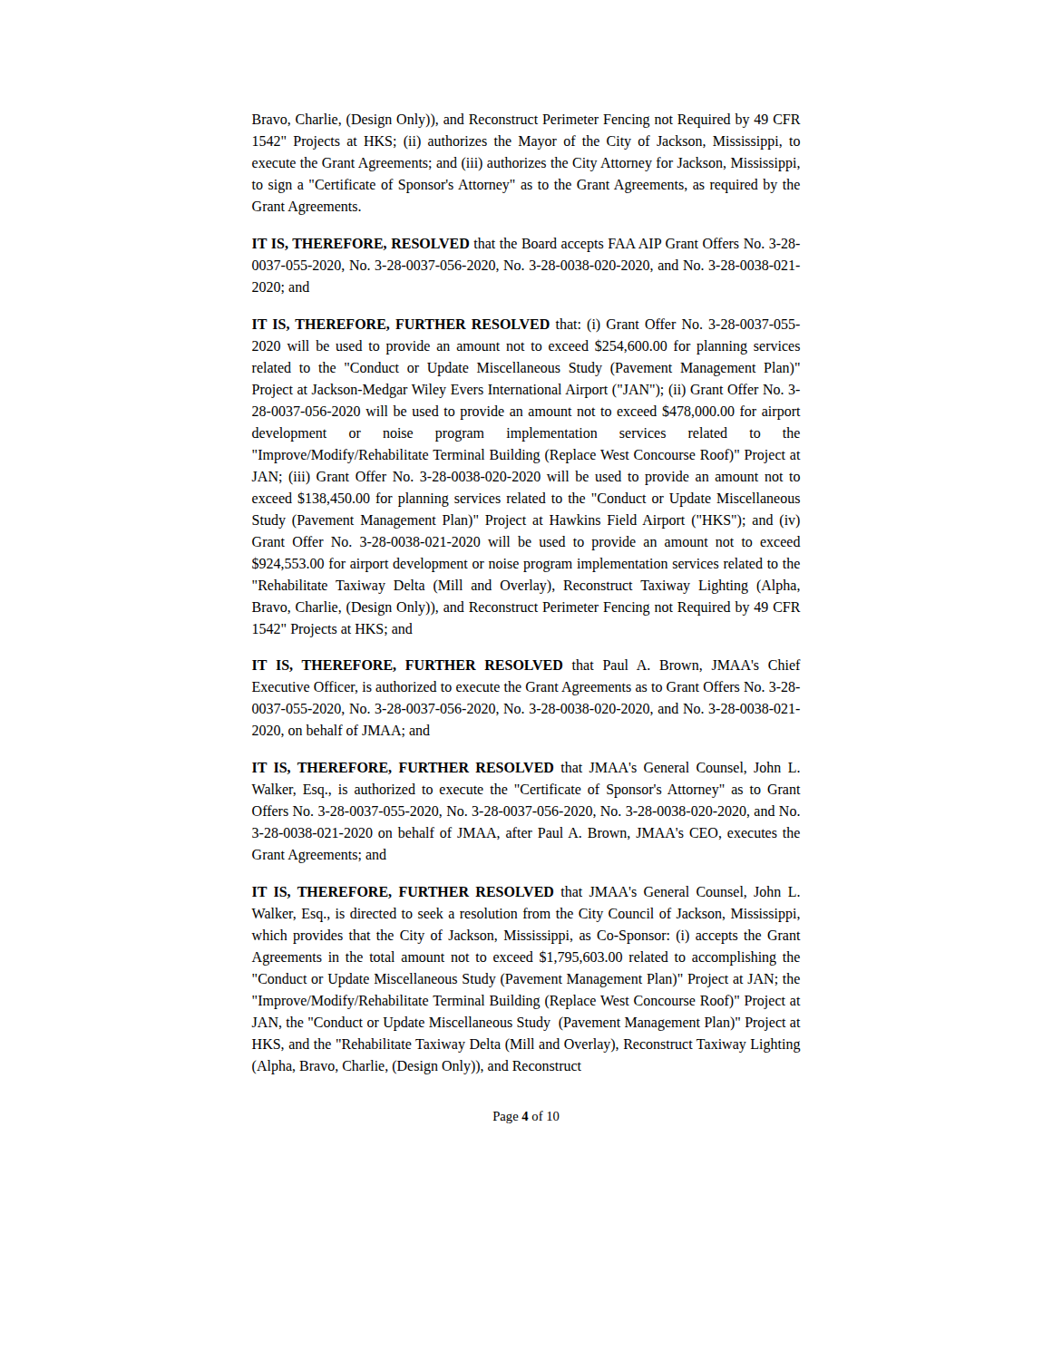Bravo, Charlie, (Design Only)), and Reconstruct Perimeter Fencing not Required by 49 CFR 1542" Projects at HKS; (ii) authorizes the Mayor of the City of Jackson, Mississippi, to execute the Grant Agreements; and (iii) authorizes the City Attorney for Jackson, Mississippi, to sign a "Certificate of Sponsor's Attorney" as to the Grant Agreements, as required by the Grant Agreements.
IT IS, THEREFORE, RESOLVED that the Board accepts FAA AIP Grant Offers No. 3-28-0037-055-2020, No. 3-28-0037-056-2020, No. 3-28-0038-020-2020, and No. 3-28-0038-021-2020; and
IT IS, THEREFORE, FURTHER RESOLVED that: (i) Grant Offer No. 3-28-0037-055-2020 will be used to provide an amount not to exceed $254,600.00 for planning services related to the "Conduct or Update Miscellaneous Study (Pavement Management Plan)" Project at Jackson-Medgar Wiley Evers International Airport ("JAN"); (ii) Grant Offer No. 3-28-0037-056-2020 will be used to provide an amount not to exceed $478,000.00 for airport development or noise program implementation services related to the "Improve/Modify/Rehabilitate Terminal Building (Replace West Concourse Roof)" Project at JAN; (iii) Grant Offer No. 3-28-0038-020-2020 will be used to provide an amount not to exceed $138,450.00 for planning services related to the "Conduct or Update Miscellaneous Study (Pavement Management Plan)" Project at Hawkins Field Airport ("HKS"); and (iv) Grant Offer No. 3-28-0038-021-2020 will be used to provide an amount not to exceed $924,553.00 for airport development or noise program implementation services related to the "Rehabilitate Taxiway Delta (Mill and Overlay), Reconstruct Taxiway Lighting (Alpha, Bravo, Charlie, (Design Only)), and Reconstruct Perimeter Fencing not Required by 49 CFR 1542" Projects at HKS; and
IT IS, THEREFORE, FURTHER RESOLVED that Paul A. Brown, JMAA's Chief Executive Officer, is authorized to execute the Grant Agreements as to Grant Offers No. 3-28-0037-055-2020, No. 3-28-0037-056-2020, No. 3-28-0038-020-2020, and No. 3-28-0038-021-2020, on behalf of JMAA; and
IT IS, THEREFORE, FURTHER RESOLVED that JMAA's General Counsel, John L. Walker, Esq., is authorized to execute the "Certificate of Sponsor's Attorney" as to Grant Offers No. 3-28-0037-055-2020, No. 3-28-0037-056-2020, No. 3-28-0038-020-2020, and No. 3-28-0038-021-2020 on behalf of JMAA, after Paul A. Brown, JMAA's CEO, executes the Grant Agreements; and
IT IS, THEREFORE, FURTHER RESOLVED that JMAA's General Counsel, John L. Walker, Esq., is directed to seek a resolution from the City Council of Jackson, Mississippi, which provides that the City of Jackson, Mississippi, as Co-Sponsor: (i) accepts the Grant Agreements in the total amount not to exceed $1,795,603.00 related to accomplishing the "Conduct or Update Miscellaneous Study (Pavement Management Plan)" Project at JAN; the "Improve/Modify/Rehabilitate Terminal Building (Replace West Concourse Roof)" Project at JAN, the "Conduct or Update Miscellaneous Study (Pavement Management Plan)" Project at HKS, and the "Rehabilitate Taxiway Delta (Mill and Overlay), Reconstruct Taxiway Lighting (Alpha, Bravo, Charlie, (Design Only)), and Reconstruct
Page 4 of 10